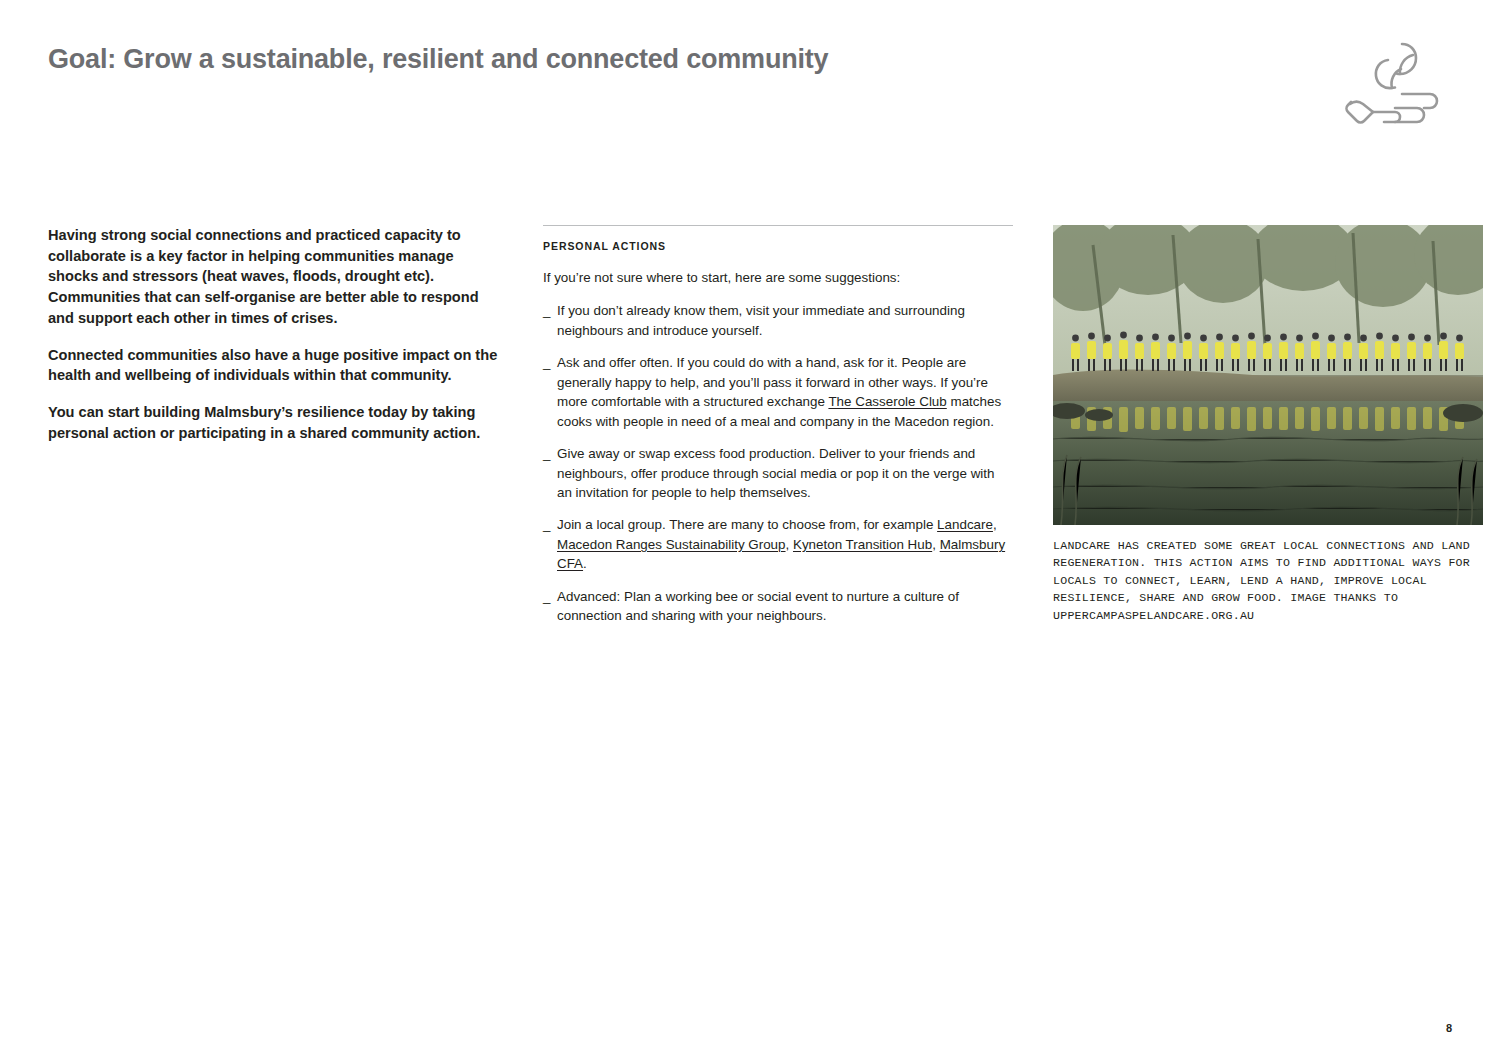Goal: Grow a sustainable, resilient and connected community
Having strong social connections and practiced capacity to collaborate is a key factor in helping communities manage shocks and stressors (heat waves, floods, drought etc). Communities that can self-organise are better able to respond and support each other in times of crises.
Connected communities also have a huge positive impact on the health and wellbeing of individuals within that community.
You can start building Malmsbury’s resilience today by taking personal action or participating in a shared community action.
Personal actions
If you’re not sure where to start, here are some suggestions:
If you don’t already know them, visit your immediate and surrounding neighbours and introduce yourself.
Ask and offer often. If you could do with a hand, ask for it. People are generally happy to help, and you’ll pass it forward in other ways. If you’re more comfortable with a structured exchange The Casserole Club matches cooks with people in need of a meal and company in the Macedon region.
Give away or swap excess food production. Deliver to your friends and neighbours, offer produce through social media or pop it on the verge with an invitation for people to help themselves.
Join a local group. There are many to choose from, for example Landcare, Macedon Ranges Sustainability Group, Kyneton Transition Hub, Malmsbury CFA.
Advanced: Plan a working bee or social event to nurture a culture of connection and sharing with your neighbours.
Landcare has created some great local connections and land regeneration. This action aims to find additional ways for locals to connect, learn, lend a hand, improve local resilience, share and grow food. Image thanks to uppercampaspelandcare.org.au
8